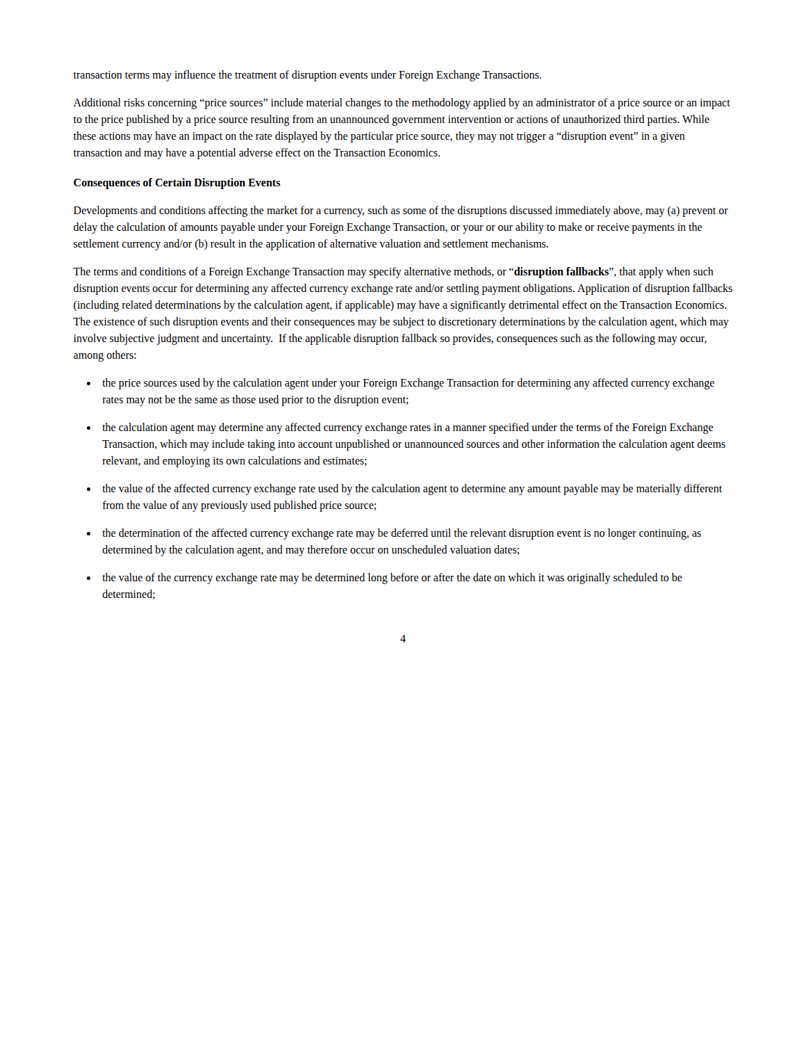transaction terms may influence the treatment of disruption events under Foreign Exchange Transactions.
Additional risks concerning “price sources” include material changes to the methodology applied by an administrator of a price source or an impact to the price published by a price source resulting from an unannounced government intervention or actions of unauthorized third parties. While these actions may have an impact on the rate displayed by the particular price source, they may not trigger a “disruption event” in a given transaction and may have a potential adverse effect on the Transaction Economics.
Consequences of Certain Disruption Events
Developments and conditions affecting the market for a currency, such as some of the disruptions discussed immediately above, may (a) prevent or delay the calculation of amounts payable under your Foreign Exchange Transaction, or your or our ability to make or receive payments in the settlement currency and/or (b) result in the application of alternative valuation and settlement mechanisms.
The terms and conditions of a Foreign Exchange Transaction may specify alternative methods, or “disruption fallbacks”, that apply when such disruption events occur for determining any affected currency exchange rate and/or settling payment obligations. Application of disruption fallbacks (including related determinations by the calculation agent, if applicable) may have a significantly detrimental effect on the Transaction Economics. The existence of such disruption events and their consequences may be subject to discretionary determinations by the calculation agent, which may involve subjective judgment and uncertainty. If the applicable disruption fallback so provides, consequences such as the following may occur, among others:
the price sources used by the calculation agent under your Foreign Exchange Transaction for determining any affected currency exchange rates may not be the same as those used prior to the disruption event;
the calculation agent may determine any affected currency exchange rates in a manner specified under the terms of the Foreign Exchange Transaction, which may include taking into account unpublished or unannounced sources and other information the calculation agent deems relevant, and employing its own calculations and estimates;
the value of the affected currency exchange rate used by the calculation agent to determine any amount payable may be materially different from the value of any previously used published price source;
the determination of the affected currency exchange rate may be deferred until the relevant disruption event is no longer continuing, as determined by the calculation agent, and may therefore occur on unscheduled valuation dates;
the value of the currency exchange rate may be determined long before or after the date on which it was originally scheduled to be determined;
4